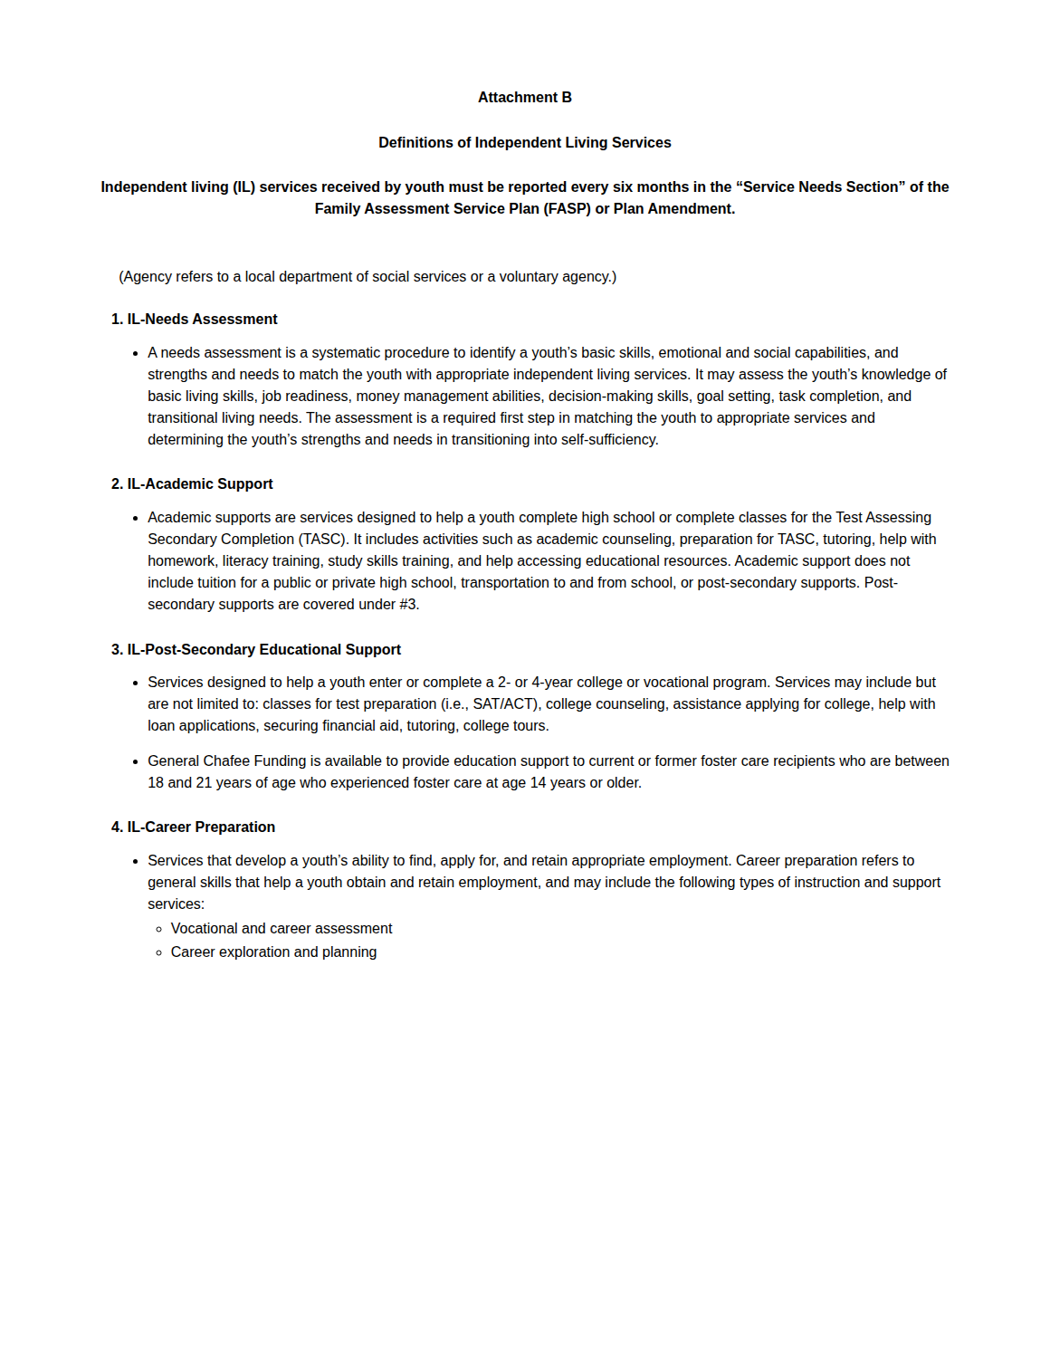Attachment B
Definitions of Independent Living Services
Independent living (IL) services received by youth must be reported every six months in the “Service Needs Section” of the Family Assessment Service Plan (FASP) or Plan Amendment.
(Agency refers to a local department of social services or a voluntary agency.)
IL-Needs Assessment
A needs assessment is a systematic procedure to identify a youth’s basic skills, emotional and social capabilities, and strengths and needs to match the youth with appropriate independent living services. It may assess the youth’s knowledge of basic living skills, job readiness, money management abilities, decision-making skills, goal setting, task completion, and transitional living needs. The assessment is a required first step in matching the youth to appropriate services and determining the youth’s strengths and needs in transitioning into self-sufficiency.
IL-Academic Support
Academic supports are services designed to help a youth complete high school or complete classes for the Test Assessing Secondary Completion (TASC). It includes activities such as academic counseling, preparation for TASC, tutoring, help with homework, literacy training, study skills training, and help accessing educational resources. Academic support does not include tuition for a public or private high school, transportation to and from school, or post-secondary supports. Post-secondary supports are covered under #3.
IL-Post-Secondary Educational Support
Services designed to help a youth enter or complete a 2- or 4-year college or vocational program. Services may include but are not limited to: classes for test preparation (i.e., SAT/ACT), college counseling, assistance applying for college, help with loan applications, securing financial aid, tutoring, college tours.
General Chafee Funding is available to provide education support to current or former foster care recipients who are between 18 and 21 years of age who experienced foster care at age 14 years or older.
IL-Career Preparation
Services that develop a youth’s ability to find, apply for, and retain appropriate employment. Career preparation refers to general skills that help a youth obtain and retain employment, and may include the following types of instruction and support services:
Vocational and career assessment
Career exploration and planning